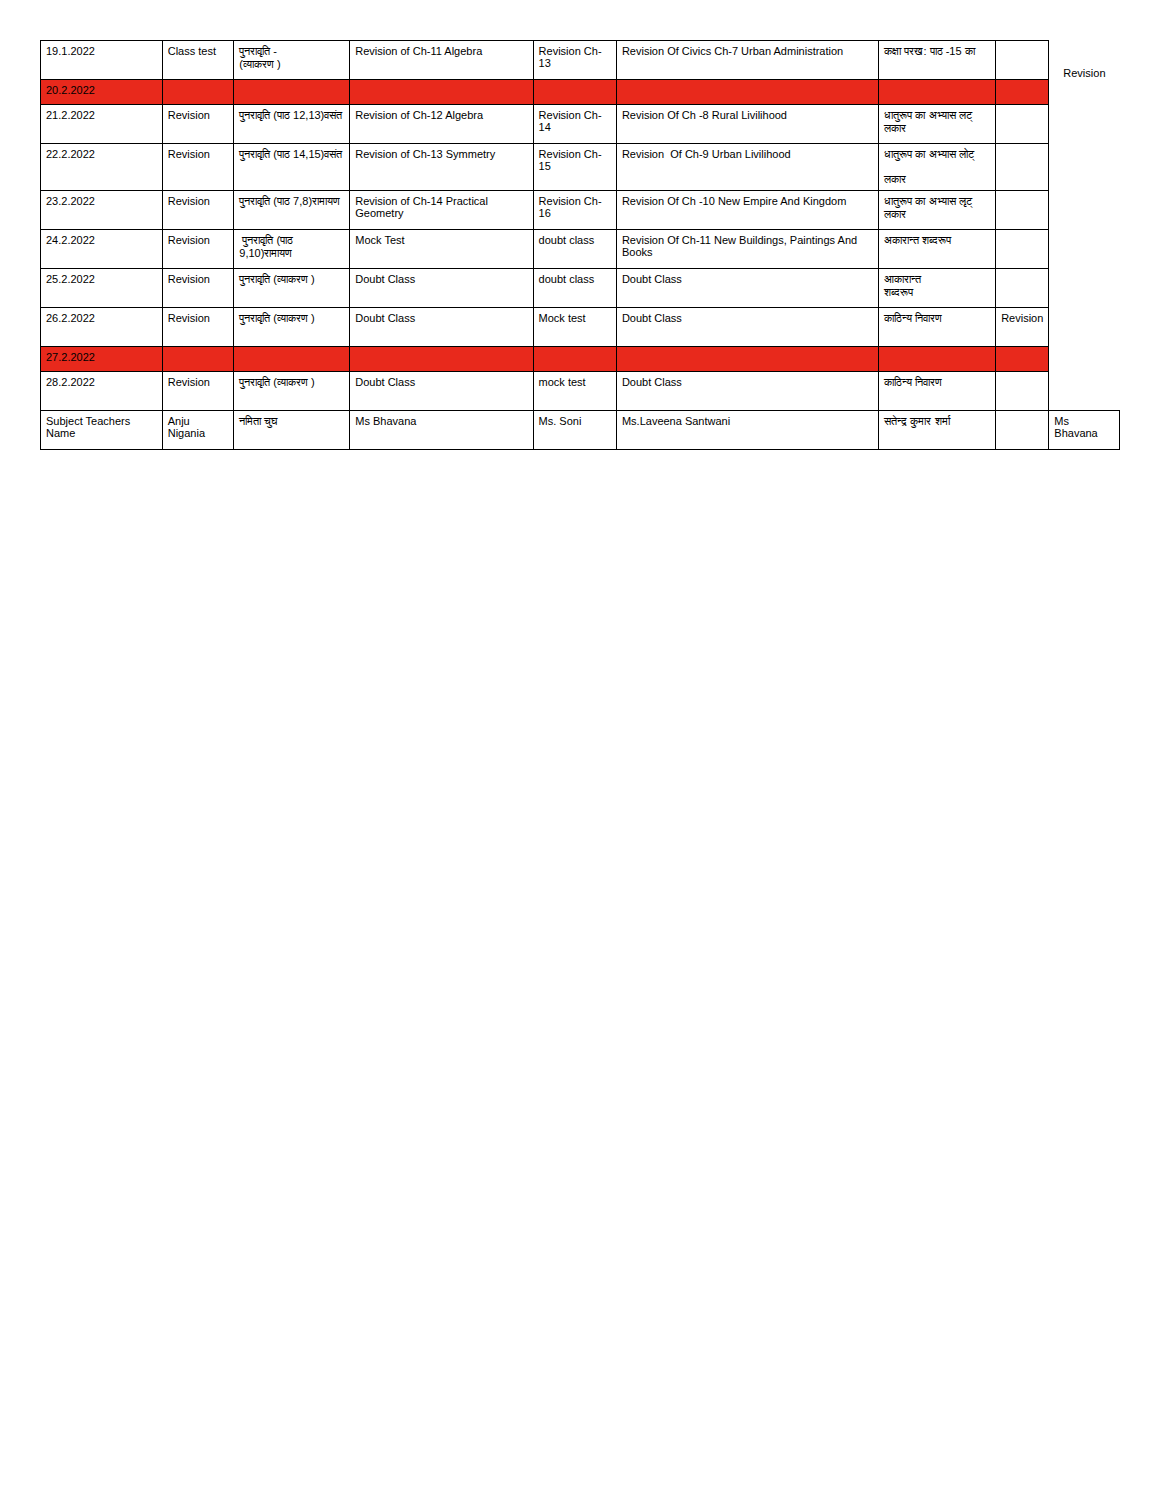| 19.1.2022 | Class test | पुनरावृति - (व्याकरण ) | Revision of Ch-11 Algebra | Revision Ch-13 | Revision Of Civics Ch-7 Urban Administration | कक्षा परख: पाठ -15 का | | Revision |
| 20.2.2022 | | | | | | | |
| 21.2.2022 | Revision | पुनरावृति (पाठ 12,13)वसंत | Revision of Ch-12 Algebra | Revision Ch-14 | Revision Of Ch -8 Rural Livilihood | धातुरूप का अभ्यास लट् लकार | | |
| 22.2.2022 | Revision | पुनरावृति (पाठ 14,15)वसंत | Revision of Ch-13 Symmetry | Revision Ch-15 | Revision Of Ch-9 Urban Livilihood | धातुरूप का अभ्यास लोट् लकार | | |
| 23.2.2022 | Revision | पुनरावृति (पाठ 7,8)रामायण | Revision of Ch-14 Practical Geometry | Revision Ch-16 | Revision Of Ch -10 New Empire And Kingdom | धातुरूप का अभ्यास लृट् लकार | | |
| 24.2.2022 | Revision | पुनरावृति (पाठ 9,10)रामायण | Mock Test | doubt class | Revision Of Ch-11 New Buildings, Paintings And Books | अकारान्त शब्दरूप | | |
| 25.2.2022 | Revision | पुनरावृति (व्याकरण ) | Doubt Class | doubt class | Doubt Class | आकारान्त शब्दरूप | | |
| 26.2.2022 | Revision | पुनरावृति (व्याकरण ) | Doubt Class | Mock test | Doubt Class | काठिन्य निवारण | Revision | |
| 27.2.2022 | | | | | | | | |
| 28.2.2022 | Revision | पुनरावृति (व्याकरण ) | Doubt Class | mock test | Doubt Class | काठिन्य निवारण | | |
| Subject Teachers Name | Anju Nigania | नमिता चुघ | Ms Bhavana | Ms. Soni | Ms.Laveena Santwani | सतेन्द्र कुमार शर्मा | | Ms Bhavana |